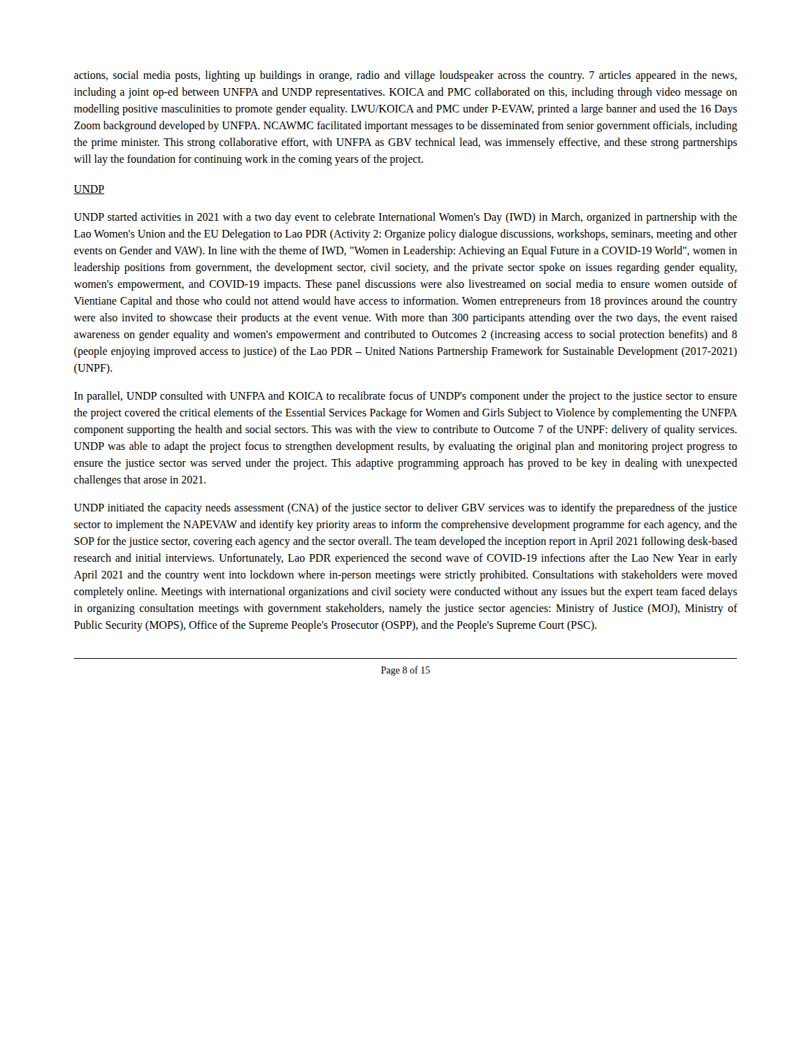actions, social media posts, lighting up buildings in orange, radio and village loudspeaker across the country. 7 articles appeared in the news, including a joint op-ed between UNFPA and UNDP representatives. KOICA and PMC collaborated on this, including through video message on modelling positive masculinities to promote gender equality. LWU/KOICA and PMC under P-EVAW, printed a large banner and used the 16 Days Zoom background developed by UNFPA. NCAWMC facilitated important messages to be disseminated from senior government officials, including the prime minister. This strong collaborative effort, with UNFPA as GBV technical lead, was immensely effective, and these strong partnerships will lay the foundation for continuing work in the coming years of the project.
UNDP
UNDP started activities in 2021 with a two day event to celebrate International Women's Day (IWD) in March, organized in partnership with the Lao Women's Union and the EU Delegation to Lao PDR (Activity 2: Organize policy dialogue discussions, workshops, seminars, meeting and other events on Gender and VAW). In line with the theme of IWD, "Women in Leadership: Achieving an Equal Future in a COVID-19 World", women in leadership positions from government, the development sector, civil society, and the private sector spoke on issues regarding gender equality, women's empowerment, and COVID-19 impacts. These panel discussions were also livestreamed on social media to ensure women outside of Vientiane Capital and those who could not attend would have access to information. Women entrepreneurs from 18 provinces around the country were also invited to showcase their products at the event venue. With more than 300 participants attending over the two days, the event raised awareness on gender equality and women's empowerment and contributed to Outcomes 2 (increasing access to social protection benefits) and 8 (people enjoying improved access to justice) of the Lao PDR – United Nations Partnership Framework for Sustainable Development (2017-2021) (UNPF).
In parallel, UNDP consulted with UNFPA and KOICA to recalibrate focus of UNDP's component under the project to the justice sector to ensure the project covered the critical elements of the Essential Services Package for Women and Girls Subject to Violence by complementing the UNFPA component supporting the health and social sectors. This was with the view to contribute to Outcome 7 of the UNPF: delivery of quality services. UNDP was able to adapt the project focus to strengthen development results, by evaluating the original plan and monitoring project progress to ensure the justice sector was served under the project. This adaptive programming approach has proved to be key in dealing with unexpected challenges that arose in 2021.
UNDP initiated the capacity needs assessment (CNA) of the justice sector to deliver GBV services was to identify the preparedness of the justice sector to implement the NAPEVAW and identify key priority areas to inform the comprehensive development programme for each agency, and the SOP for the justice sector, covering each agency and the sector overall. The team developed the inception report in April 2021 following desk-based research and initial interviews. Unfortunately, Lao PDR experienced the second wave of COVID-19 infections after the Lao New Year in early April 2021 and the country went into lockdown where in-person meetings were strictly prohibited. Consultations with stakeholders were moved completely online. Meetings with international organizations and civil society were conducted without any issues but the expert team faced delays in organizing consultation meetings with government stakeholders, namely the justice sector agencies: Ministry of Justice (MOJ), Ministry of Public Security (MOPS), Office of the Supreme People's Prosecutor (OSPP), and the People's Supreme Court (PSC).
Page 8 of 15